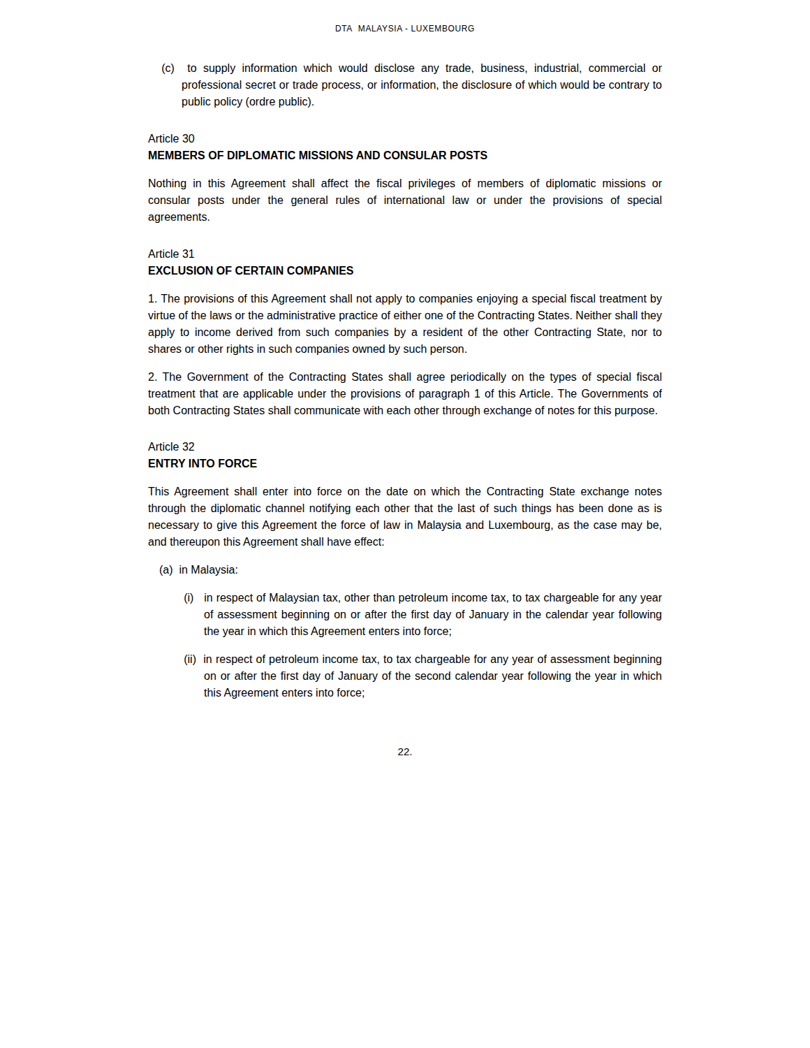DTA MALAYSIA - LUXEMBOURG
(c) to supply information which would disclose any trade, business, industrial, commercial or professional secret or trade process, or information, the disclosure of which would be contrary to public policy (ordre public).
Article 30
Members of Diplomatic Missions and Consular Posts
Nothing in this Agreement shall affect the fiscal privileges of members of diplomatic missions or consular posts under the general rules of international law or under the provisions of special agreements.
Article 31
Exclusion of Certain Companies
1. The provisions of this Agreement shall not apply to companies enjoying a special fiscal treatment by virtue of the laws or the administrative practice of either one of the Contracting States. Neither shall they apply to income derived from such companies by a resident of the other Contracting State, nor to shares or other rights in such companies owned by such person.
2. The Government of the Contracting States shall agree periodically on the types of special fiscal treatment that are applicable under the provisions of paragraph 1 of this Article. The Governments of both Contracting States shall communicate with each other through exchange of notes for this purpose.
Article 32
Entry Into Force
This Agreement shall enter into force on the date on which the Contracting State exchange notes through the diplomatic channel notifying each other that the last of such things has been done as is necessary to give this Agreement the force of law in Malaysia and Luxembourg, as the case may be, and thereupon this Agreement shall have effect:
(a) in Malaysia:
(i) in respect of Malaysian tax, other than petroleum income tax, to tax chargeable for any year of assessment beginning on or after the first day of January in the calendar year following the year in which this Agreement enters into force;
(ii) in respect of petroleum income tax, to tax chargeable for any year of assessment beginning on or after the first day of January of the second calendar year following the year in which this Agreement enters into force;
22.